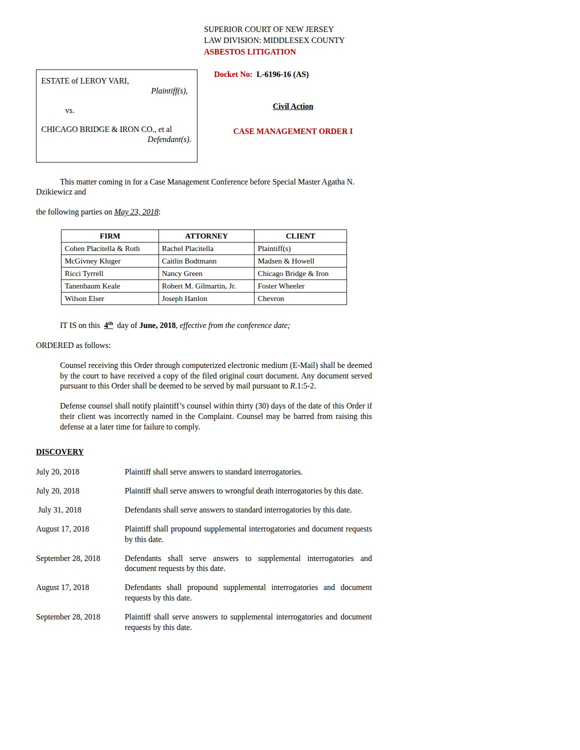SUPERIOR COURT OF NEW JERSEY
LAW DIVISION: MIDDLESEX COUNTY
ASBESTOS LITIGATION
ESTATE of LEROY VARI,
Plaintiff(s),
vs.
CHICAGO BRIDGE & IRON CO., et al
Defendant(s).
Docket No: L-6196-16 (AS)
Civil Action
CASE MANAGEMENT ORDER I
This matter coming in for a Case Management Conference before Special Master Agatha N. Dzikiewicz and
the following parties on May 23, 2018:
| FIRM | ATTORNEY | CLIENT |
| --- | --- | --- |
| Cohen Placitella & Roth | Rachel Placitella | Plaintiff(s) |
| McGivney Kluger | Caitlin Bodtmann | Madsen & Howell |
| Ricci Tyrrell | Nancy Green | Chicago Bridge & Iron |
| Tanenbaum Keale | Robert M. Gilmartin, Jr. | Foster Wheeler |
| Wilson Elser | Joseph Hanlon | Chevron |
IT IS on this 4th day of June, 2018, effective from the conference date;
ORDERED as follows:
Counsel receiving this Order through computerized electronic medium (E-Mail) shall be deemed by the court to have received a copy of the filed original court document. Any document served pursuant to this Order shall be deemed to be served by mail pursuant to R.1:5-2.
Defense counsel shall notify plaintiff’s counsel within thirty (30) days of the date of this Order if their client was incorrectly named in the Complaint. Counsel may be barred from raising this defense at a later time for failure to comply.
DISCOVERY
| July 20, 2018 | Plaintiff shall serve answers to standard interrogatories. |
| July 20, 2018 | Plaintiff shall serve answers to wrongful death interrogatories by this date. |
| July 31, 2018 | Defendants shall serve answers to standard interrogatories by this date. |
| August 17, 2018 | Plaintiff shall propound supplemental interrogatories and document requests by this date. |
| September 28, 2018 | Defendants shall serve answers to supplemental interrogatories and document requests by this date. |
| August 17, 2018 | Defendants shall propound supplemental interrogatories and document requests by this date. |
| September 28, 2018 | Plaintiff shall serve answers to supplemental interrogatories and document requests by this date. |